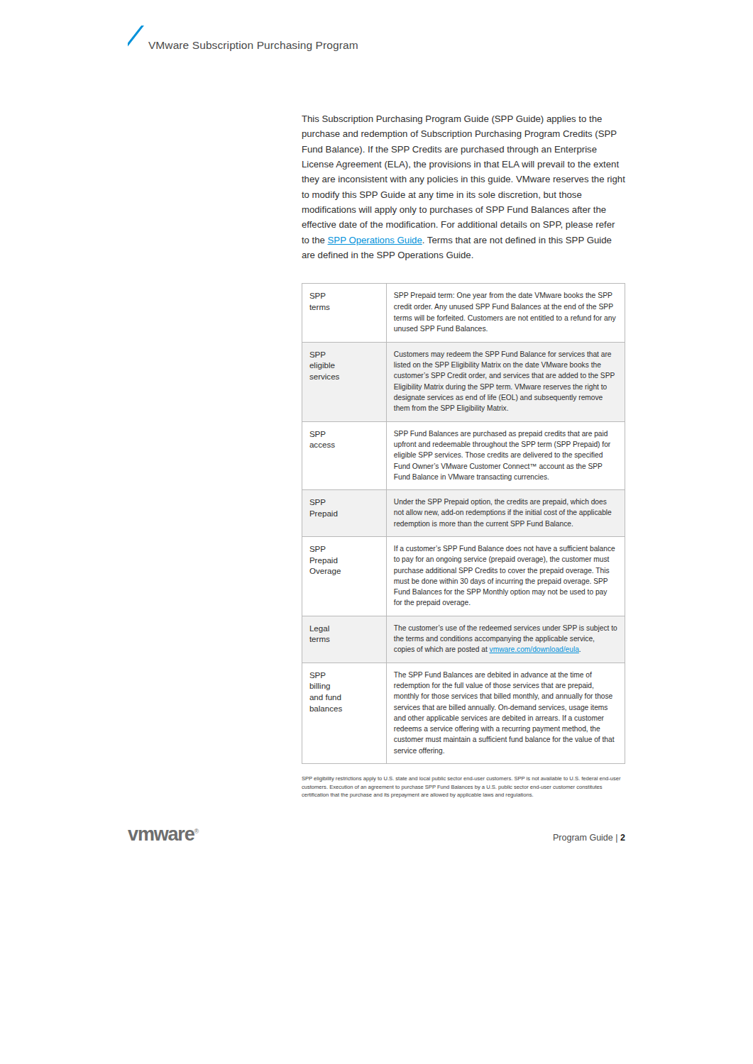VMware Subscription Purchasing Program
This Subscription Purchasing Program Guide (SPP Guide) applies to the purchase and redemption of Subscription Purchasing Program Credits (SPP Fund Balance). If the SPP Credits are purchased through an Enterprise License Agreement (ELA), the provisions in that ELA will prevail to the extent they are inconsistent with any policies in this guide. VMware reserves the right to modify this SPP Guide at any time in its sole discretion, but those modifications will apply only to purchases of SPP Fund Balances after the effective date of the modification. For additional details on SPP, please refer to the SPP Operations Guide. Terms that are not defined in this SPP Guide are defined in the SPP Operations Guide.
| SPP terms | SPP Prepaid term: One year from the date VMware books the SPP credit order. Any unused SPP Fund Balances at the end of the SPP terms will be forfeited. Customers are not entitled to a refund for any unused SPP Fund Balances. |
| SPP eligible services | Customers may redeem the SPP Fund Balance for services that are listed on the SPP Eligibility Matrix on the date VMware books the customer’s SPP Credit order, and services that are added to the SPP Eligibility Matrix during the SPP term. VMware reserves the right to designate services as end of life (EOL) and subsequently remove them from the SPP Eligibility Matrix. |
| SPP access | SPP Fund Balances are purchased as prepaid credits that are paid upfront and redeemable throughout the SPP term (SPP Prepaid) for eligible SPP services. Those credits are delivered to the specified Fund Owner’s VMware Customer Connect™ account as the SPP Fund Balance in VMware transacting currencies. |
| SPP Prepaid | Under the SPP Prepaid option, the credits are prepaid, which does not allow new, add-on redemptions if the initial cost of the applicable redemption is more than the current SPP Fund Balance. |
| SPP Prepaid Overage | If a customer’s SPP Fund Balance does not have a sufficient balance to pay for an ongoing service (prepaid overage), the customer must purchase additional SPP Credits to cover the prepaid overage. This must be done within 30 days of incurring the prepaid overage. SPP Fund Balances for the SPP Monthly option may not be used to pay for the prepaid overage. |
| Legal terms | The customer’s use of the redeemed services under SPP is subject to the terms and conditions accompanying the applicable service, copies of which are posted at vmware.com/download/eula . |
| SPP billing and fund balances | The SPP Fund Balances are debited in advance at the time of redemption for the full value of those services that are prepaid, monthly for those services that billed monthly, and annually for those services that are billed annually. On-demand services, usage items and other applicable services are debited in arrears. If a customer redeems a service offering with a recurring payment method, the customer must maintain a sufficient fund balance for the value of that service offering. |
SPP eligibility restrictions apply to U.S. state and local public sector end-user customers. SPP is not available to U.S. federal end-user customers. Execution of an agreement to purchase SPP Fund Balances by a U.S. public sector end-user customer constitutes certification that the purchase and its prepayment are allowed by applicable laws and regulations.
vmware®
Program Guide | 2